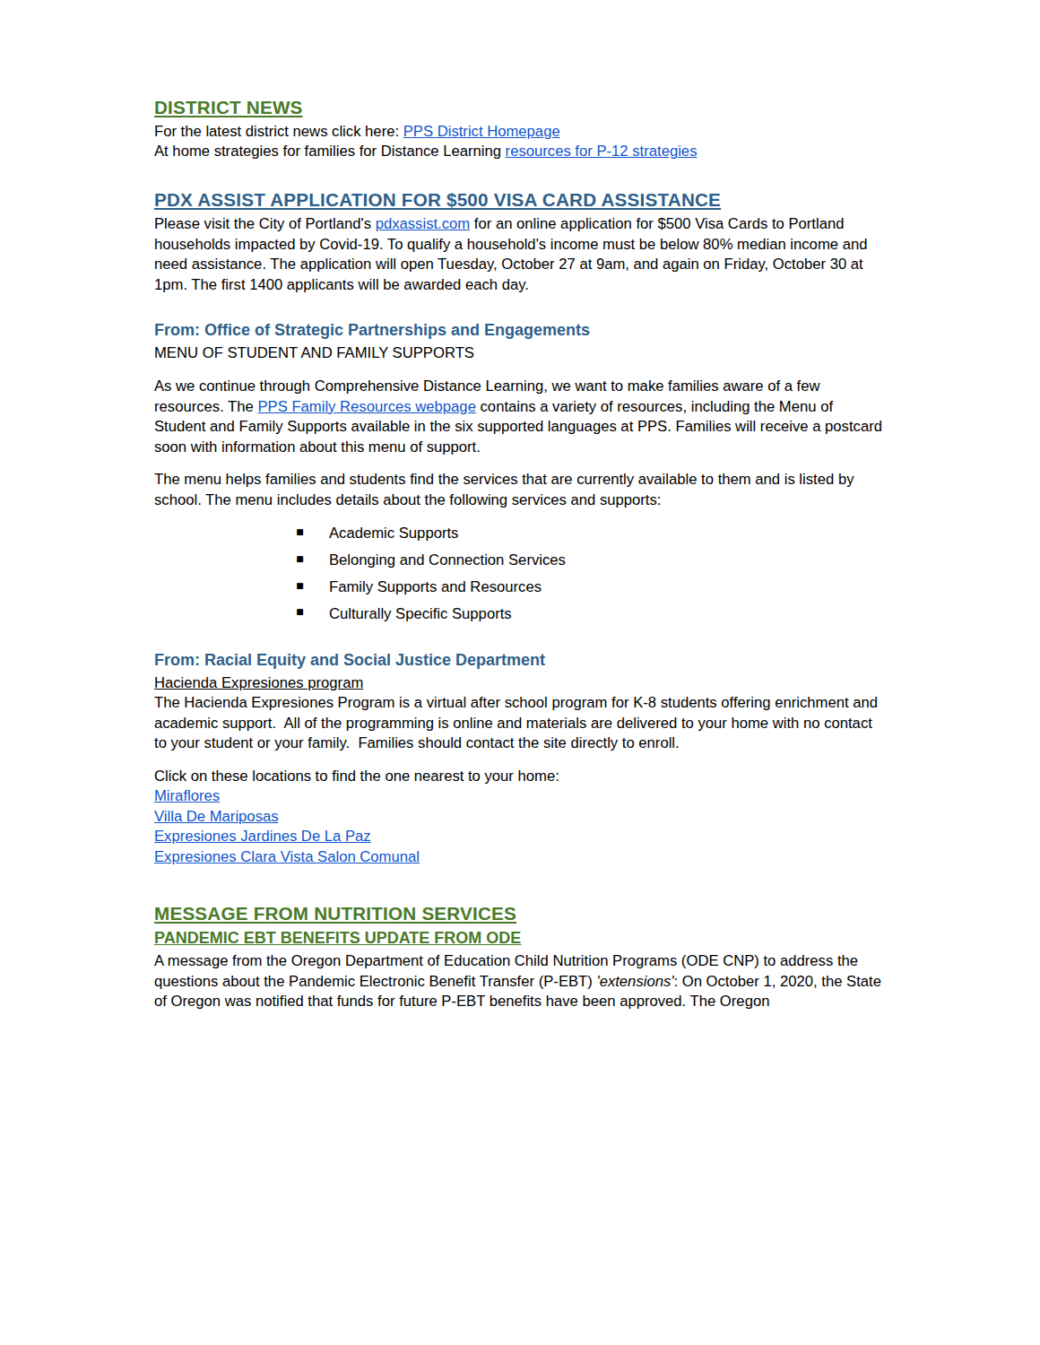DISTRICT NEWS
For the latest district news click here: PPS District Homepage
At home strategies for families for Distance Learning resources for P-12 strategies
PDX ASSIST APPLICATION FOR $500 VISA CARD ASSISTANCE
Please visit the City of Portland's pdxassist.com for an online application for $500 Visa Cards to Portland households impacted by Covid-19. To qualify a household's income must be below 80% median income and need assistance. The application will open Tuesday, October 27 at 9am, and again on Friday, October 30 at 1pm. The first 1400 applicants will be awarded each day.
From: Office of Strategic Partnerships and Engagements
MENU OF STUDENT AND FAMILY SUPPORTS
As we continue through Comprehensive Distance Learning, we want to make families aware of a few resources. The PPS Family Resources webpage contains a variety of resources, including the Menu of Student and Family Supports available in the six supported languages at PPS. Families will receive a postcard soon with information about this menu of support.
The menu helps families and students find the services that are currently available to them and is listed by school. The menu includes details about the following services and supports:
Academic Supports
Belonging and Connection Services
Family Supports and Resources
Culturally Specific Supports
From: Racial Equity and Social Justice Department
Hacienda Expresiones program
The Hacienda Expresiones Program is a virtual after school program for K-8 students offering enrichment and academic support. All of the programming is online and materials are delivered to your home with no contact to your student or your family. Families should contact the site directly to enroll.
Click on these locations to find the one nearest to your home:
Miraflores
Villa De Mariposas
Expresiones Jardines De La Paz
Expresiones Clara Vista Salon Comunal
MESSAGE FROM NUTRITION SERVICES
PANDEMIC EBT BENEFITS UPDATE FROM ODE
A message from the Oregon Department of Education Child Nutrition Programs (ODE CNP) to address the questions about the Pandemic Electronic Benefit Transfer (P-EBT) 'extensions': On October 1, 2020, the State of Oregon was notified that funds for future P-EBT benefits have been approved. The Oregon